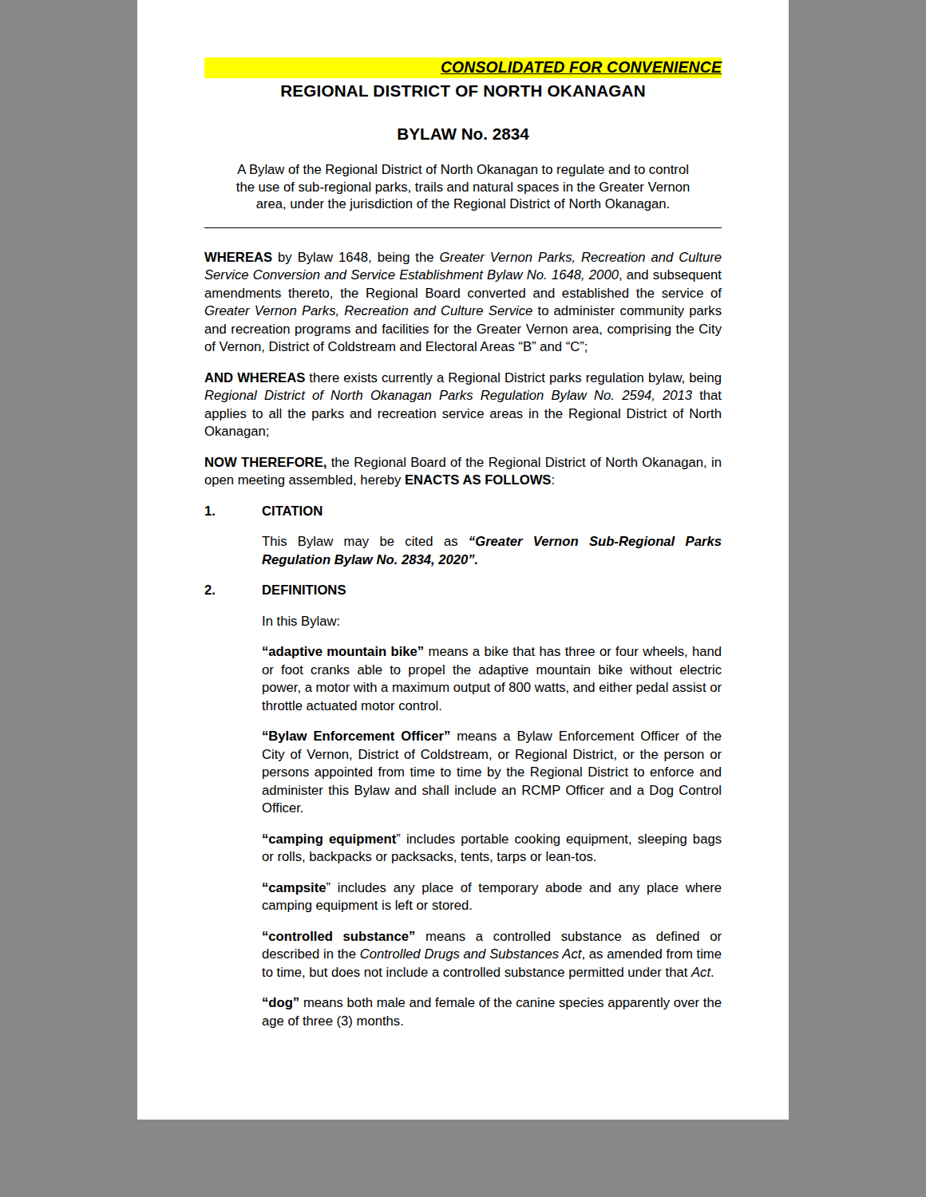CONSOLIDATED FOR CONVENIENCE
REGIONAL DISTRICT OF NORTH OKANAGAN
BYLAW No. 2834
A Bylaw of the Regional District of North Okanagan to regulate and to control the use of sub-regional parks, trails and natural spaces in the Greater Vernon area, under the jurisdiction of the Regional District of North Okanagan.
WHEREAS by Bylaw 1648, being the Greater Vernon Parks, Recreation and Culture Service Conversion and Service Establishment Bylaw No. 1648, 2000, and subsequent amendments thereto, the Regional Board converted and established the service of Greater Vernon Parks, Recreation and Culture Service to administer community parks and recreation programs and facilities for the Greater Vernon area, comprising the City of Vernon, District of Coldstream and Electoral Areas “B” and “C”;
AND WHEREAS there exists currently a Regional District parks regulation bylaw, being Regional District of North Okanagan Parks Regulation Bylaw No. 2594, 2013 that applies to all the parks and recreation service areas in the Regional District of North Okanagan;
NOW THEREFORE, the Regional Board of the Regional District of North Okanagan, in open meeting assembled, hereby ENACTS AS FOLLOWS:
1.
CITATION
This Bylaw may be cited as “Greater Vernon Sub-Regional Parks Regulation Bylaw No. 2834, 2020”.
2.
DEFINITIONS
In this Bylaw:
“adaptive mountain bike” means a bike that has three or four wheels, hand or foot cranks able to propel the adaptive mountain bike without electric power, a motor with a maximum output of 800 watts, and either pedal assist or throttle actuated motor control.
“Bylaw Enforcement Officer” means a Bylaw Enforcement Officer of the City of Vernon, District of Coldstream, or Regional District, or the person or persons appointed from time to time by the Regional District to enforce and administer this Bylaw and shall include an RCMP Officer and a Dog Control Officer.
“camping equipment” includes portable cooking equipment, sleeping bags or rolls, backpacks or packsacks, tents, tarps or lean-tos.
“campsite” includes any place of temporary abode and any place where camping equipment is left or stored.
“controlled substance” means a controlled substance as defined or described in the Controlled Drugs and Substances Act, as amended from time to time, but does not include a controlled substance permitted under that Act.
“dog” means both male and female of the canine species apparently over the age of three (3) months.